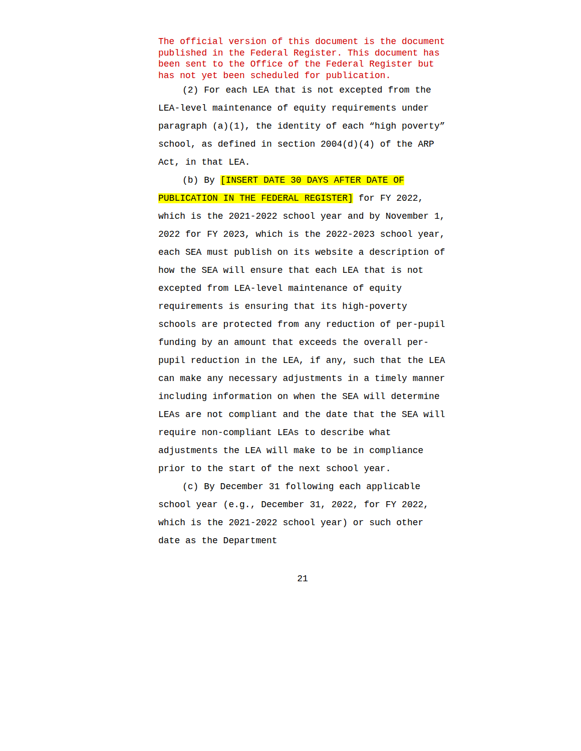The official version of this document is the document published in the Federal Register. This document has been sent to the Office of the Federal Register but has not yet been scheduled for publication.
(2) For each LEA that is not excepted from the LEA-level maintenance of equity requirements under paragraph (a)(1), the identity of each “high poverty” school, as defined in section 2004(d)(4) of the ARP Act, in that LEA.
(b) By [INSERT DATE 30 DAYS AFTER DATE OF PUBLICATION IN THE FEDERAL REGISTER] for FY 2022, which is the 2021-2022 school year and by November 1, 2022 for FY 2023, which is the 2022-2023 school year, each SEA must publish on its website a description of how the SEA will ensure that each LEA that is not excepted from LEA-level maintenance of equity requirements is ensuring that its high-poverty schools are protected from any reduction of per-pupil funding by an amount that exceeds the overall per-pupil reduction in the LEA, if any, such that the LEA can make any necessary adjustments in a timely manner including information on when the SEA will determine LEAs are not compliant and the date that the SEA will require non-compliant LEAs to describe what adjustments the LEA will make to be in compliance prior to the start of the next school year.
(c) By December 31 following each applicable school year (e.g., December 31, 2022, for FY 2022, which is the 2021-2022 school year) or such other date as the Department
21